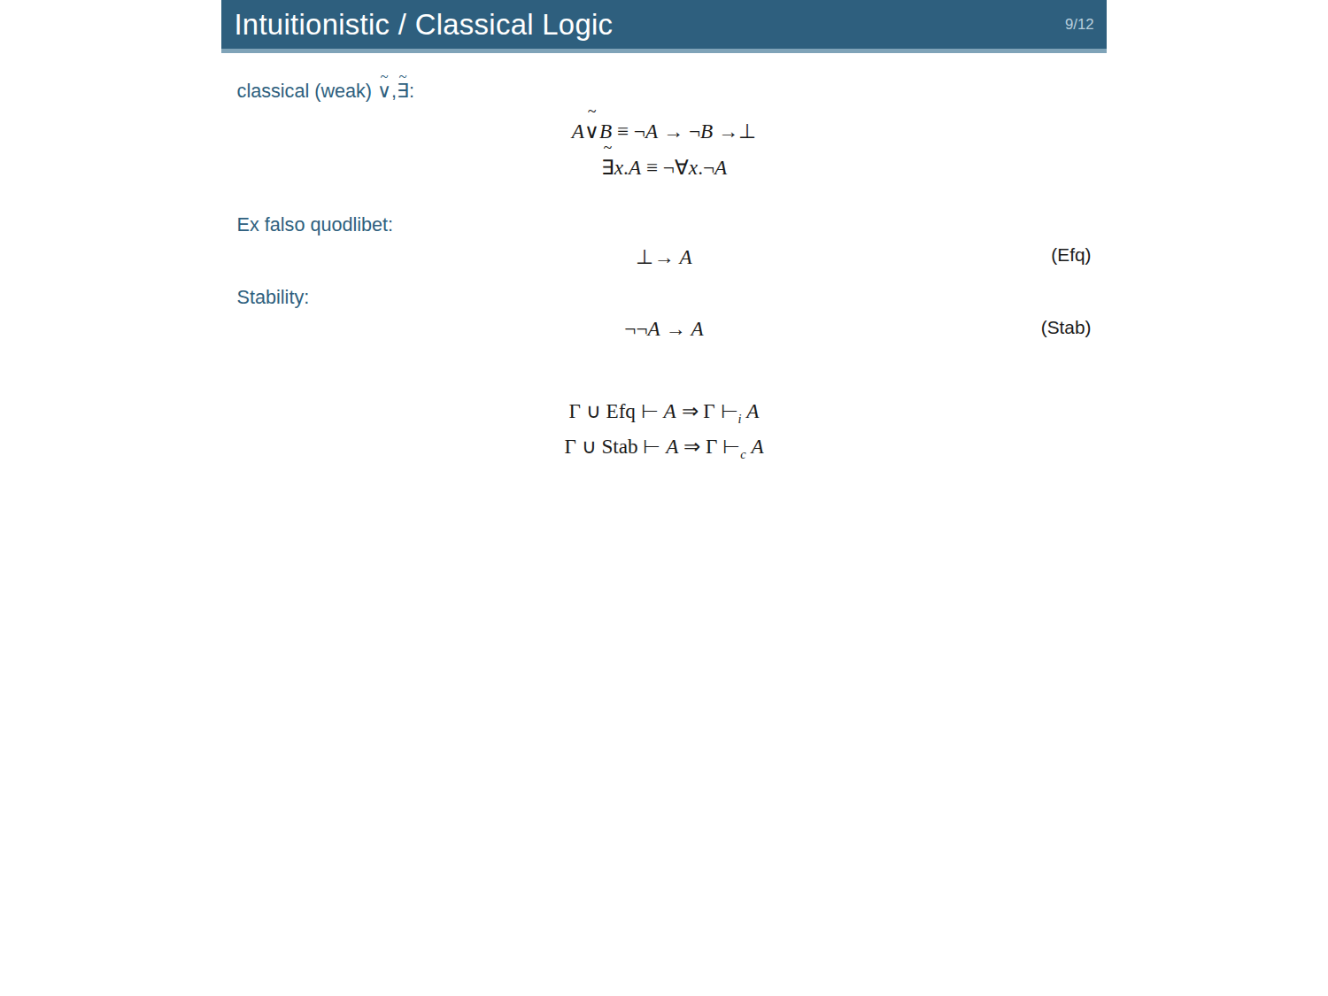Intuitionistic / Classical Logic
9/12
classical (weak) ~∨,~∃:
A~∨B ≡ ¬A → ¬B →⊥ ~∃x.A ≡ ¬∀x.¬A
Ex falso quodlibet:
⊥→ A (Efq)
Stability:
¬¬A → A (Stab)
Γ ∪ Efq ⊢ A ⇒ Γ ⊢i A Γ ∪ Stab ⊢ A ⇒ Γ ⊢c A